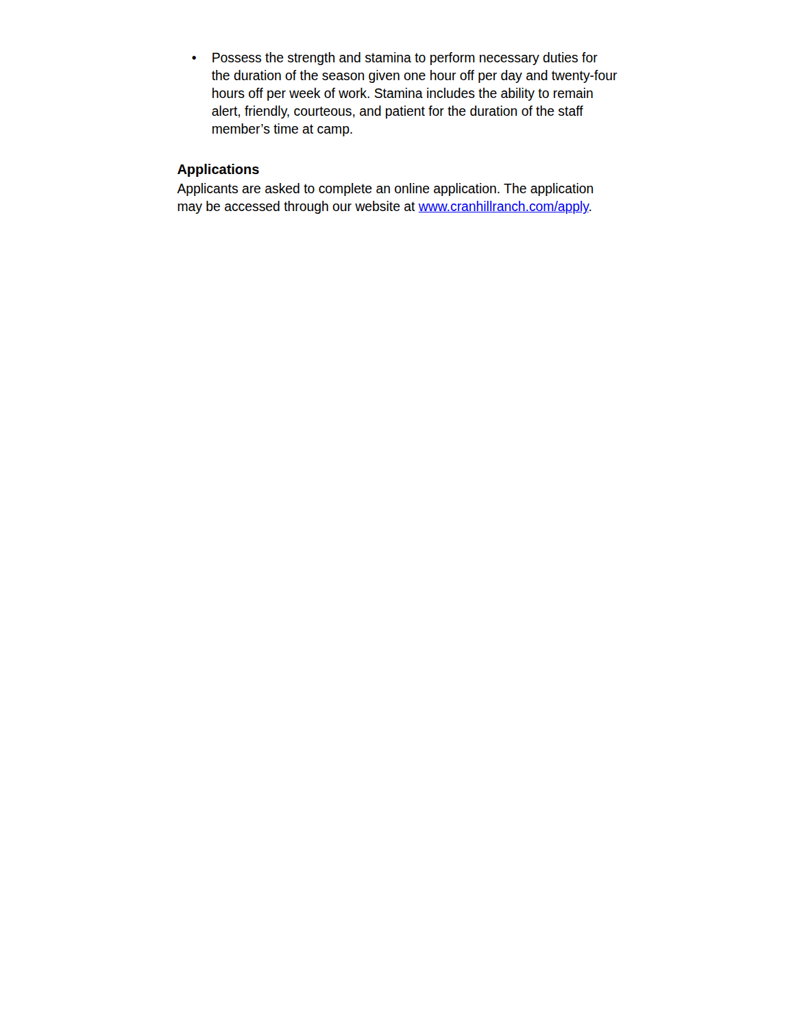Possess the strength and stamina to perform necessary duties for the duration of the season given one hour off per day and twenty-four hours off per week of work. Stamina includes the ability to remain alert, friendly, courteous, and patient for the duration of the staff member’s time at camp.
Applications
Applicants are asked to complete an online application. The application may be accessed through our website at www.cranhillranch.com/apply.